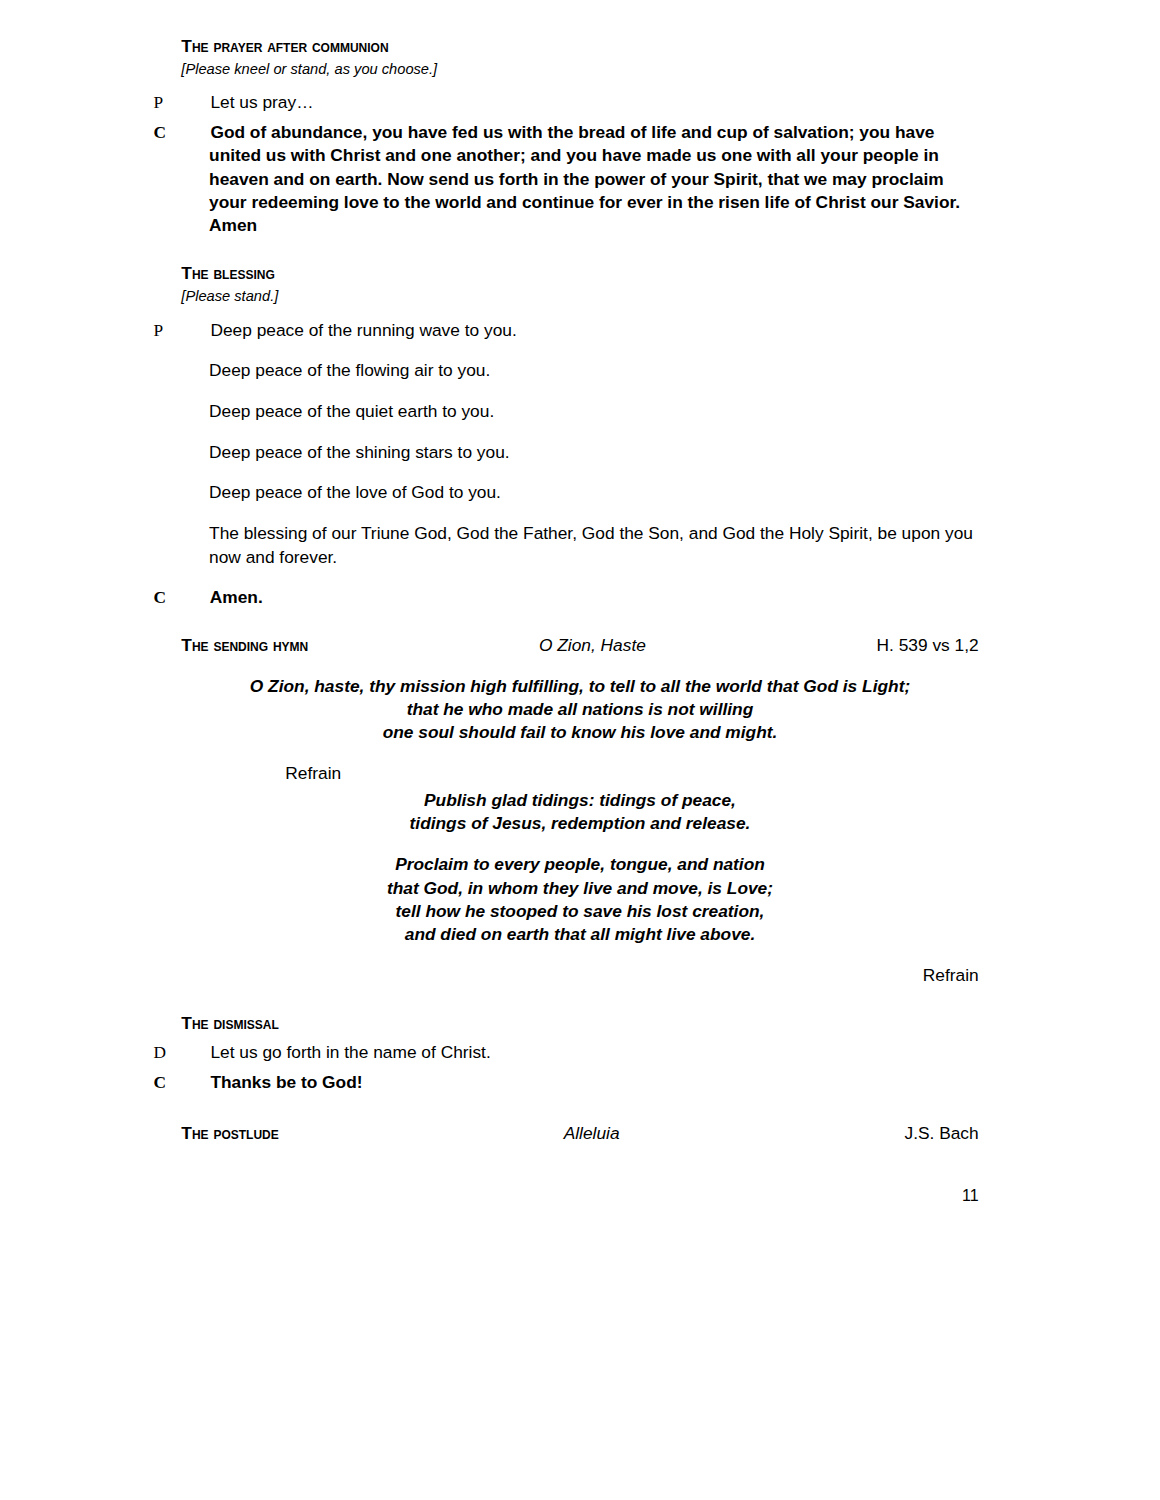The Prayer After Communion
[Please kneel or stand, as you choose.]
P Let us pray…
C God of abundance, you have fed us with the bread of life and cup of salvation; you have united us with Christ and one another; and you have made us one with all your people in heaven and on earth. Now send us forth in the power of your Spirit, that we may proclaim your redeeming love to the world and continue for ever in the risen life of Christ our Savior. Amen
The Blessing
[Please stand.]
P Deep peace of the running wave to you.
Deep peace of the flowing air to you.
Deep peace of the quiet earth to you.
Deep peace of the shining stars to you.
Deep peace of the love of God to you.
The blessing of our Triune God, God the Father, God the Son, and God the Holy Spirit, be upon you now and forever.
C Amen.
The Sending Hymn O Zion, Haste H. 539 vs 1,2
O Zion, haste, thy mission high fulfilling, to tell to all the world that God is Light;
that he who made all nations is not willing
one soul should fail to know his love and might.
Refrain
Publish glad tidings: tidings of peace,
tidings of Jesus, redemption and release.
Proclaim to every people, tongue, and nation
that God, in whom they live and move, is Love;
tell how he stooped to save his lost creation,
and died on earth that all might live above.
Refrain
The Dismissal
D Let us go forth in the name of Christ.
C Thanks be to God!
The Postlude Alleluia J.S. Bach
11